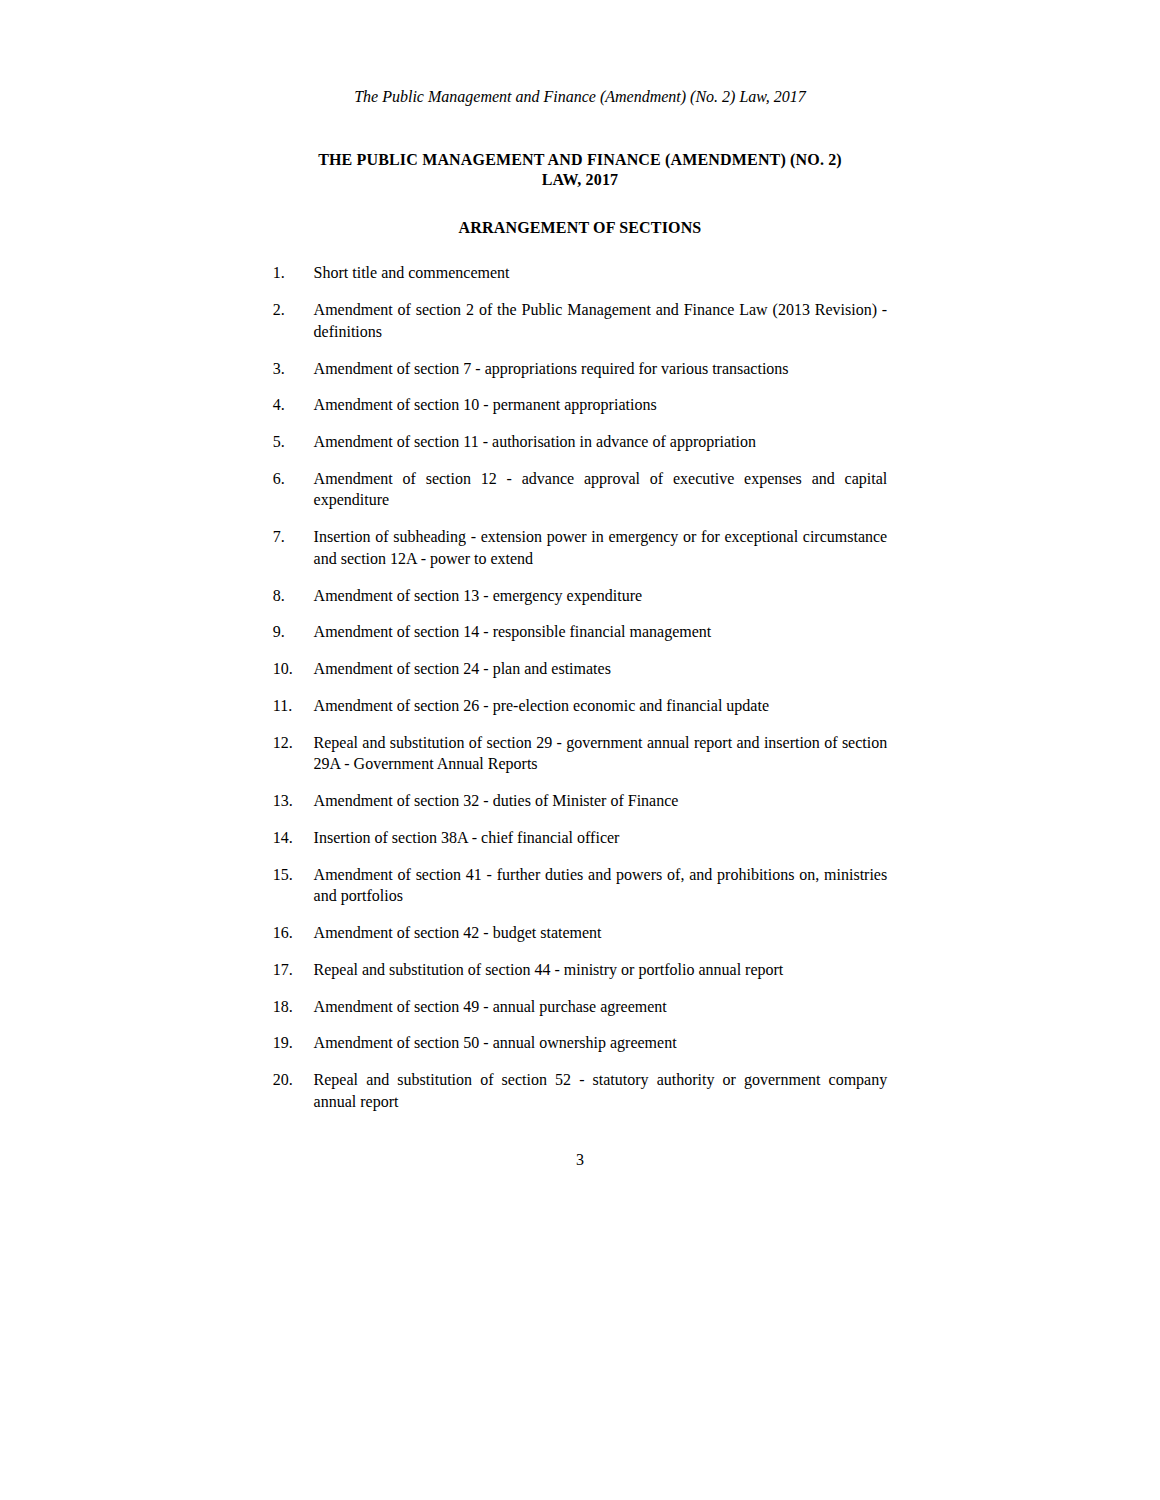The Public Management and Finance (Amendment) (No. 2) Law, 2017
The Public Management and Finance (Amendment) (No. 2)
Law, 2017
Arrangement of Sections
1. Short title and commencement
2. Amendment of section 2 of the Public Management and Finance Law (2013 Revision) - definitions
3. Amendment of section 7 - appropriations required for various transactions
4. Amendment of section 10 - permanent appropriations
5. Amendment of section 11 - authorisation in advance of appropriation
6. Amendment of section 12 - advance approval of executive expenses and capital expenditure
7. Insertion of subheading - extension power in emergency or for exceptional circumstance and section 12A - power to extend
8. Amendment of section 13 - emergency expenditure
9. Amendment of section 14 - responsible financial management
10. Amendment of section 24 - plan and estimates
11. Amendment of section 26 - pre-election economic and financial update
12. Repeal and substitution of section 29 - government annual report and insertion of section 29A - Government Annual Reports
13. Amendment of section 32 - duties of Minister of Finance
14. Insertion of section 38A - chief financial officer
15. Amendment of section 41 - further duties and powers of, and prohibitions on, ministries and portfolios
16. Amendment of section 42 - budget statement
17. Repeal and substitution of section 44 - ministry or portfolio annual report
18. Amendment of section 49 - annual purchase agreement
19. Amendment of section 50 - annual ownership agreement
20. Repeal and substitution of section 52 - statutory authority or government company annual report
3